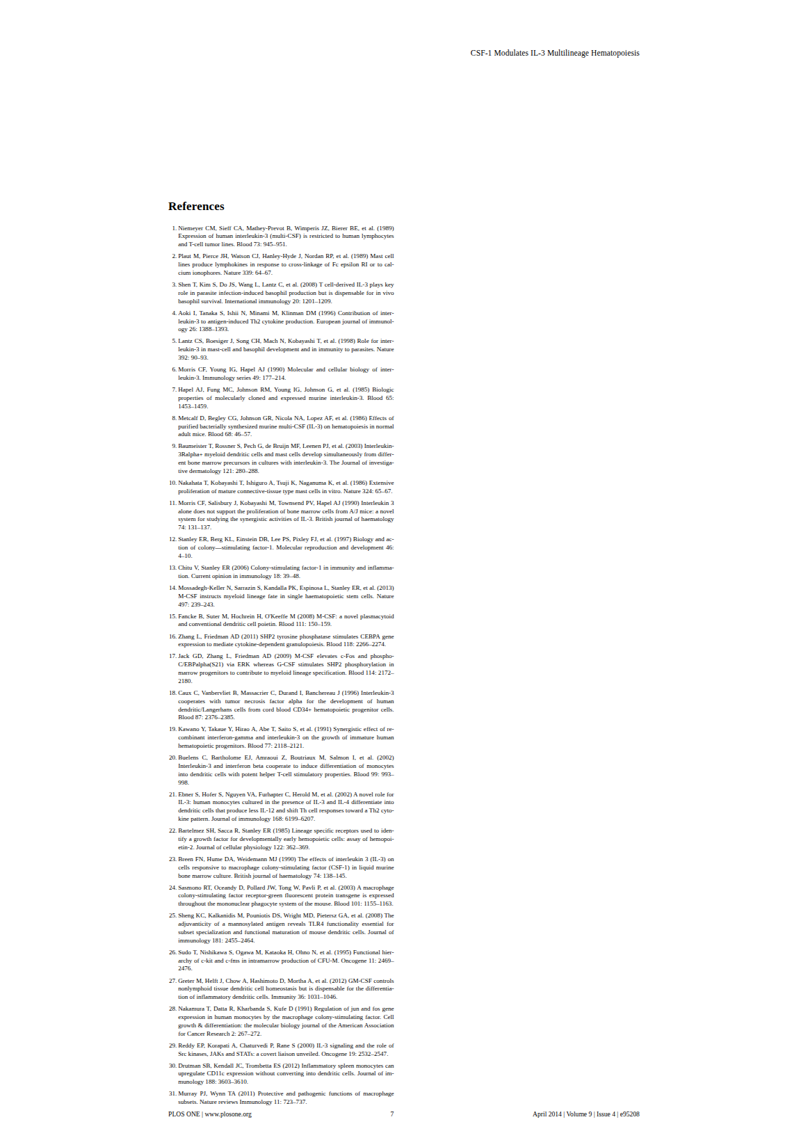CSF-1 Modulates IL-3 Multilineage Hematopoiesis
References
Niemeyer CM, Sieff CA, Mathey-Prevot B, Wimperis JZ, Bierer BE, et al. (1989) Expression of human interleukin-3 (multi-CSF) is restricted to human lymphocytes and T-cell tumor lines. Blood 73: 945–951.
Plaut M, Pierce JH, Watson CJ, Hanley-Hyde J, Nordan RP, et al. (1989) Mast cell lines produce lymphokines in response to cross-linkage of Fc epsilon RI or to calcium ionophores. Nature 339: 64–67.
Shen T, Kim S, Do JS, Wang L, Lantz C, et al. (2008) T cell-derived IL-3 plays key role in parasite infection-induced basophil production but is dispensable for in vivo basophil survival. International immunology 20: 1201–1209.
Aoki I, Tanaka S, Ishii N, Minami M, Klinman DM (1996) Contribution of interleukin-3 to antigen-induced Th2 cytokine production. European journal of immunology 26: 1388–1393.
Lantz CS, Boesiger J, Song CH, Mach N, Kobayashi T, et al. (1998) Role for interleukin-3 in mast-cell and basophil development and in immunity to parasites. Nature 392: 90–93.
Morris CF, Young IG, Hapel AJ (1990) Molecular and cellular biology of interleukin-3. Immunology series 49: 177–214.
Hapel AJ, Fung MC, Johnson RM, Young IG, Johnson G, et al. (1985) Biologic properties of molecularly cloned and expressed murine interleukin-3. Blood 65: 1453–1459.
Metcalf D, Begley CG, Johnson GR, Nicola NA, Lopez AF, et al. (1986) Effects of purified bacterially synthesized murine multi-CSF (IL-3) on hematopoiesis in normal adult mice. Blood 68: 46–57.
Baumeister T, Rossner S, Pech G, de Bruijn MF, Leenen PJ, et al. (2003) Interleukin-3Ralpha+ myeloid dendritic cells and mast cells develop simultaneously from different bone marrow precursors in cultures with interleukin-3. The Journal of investigative dermatology 121: 280–288.
Nakahata T, Kobayashi T, Ishiguro A, Tsuji K, Naganuma K, et al. (1986) Extensive proliferation of mature connective-tissue type mast cells in vitro. Nature 324: 65–67.
Morris CF, Salisbury J, Kobayashi M, Townsend PV, Hapel AJ (1990) Interleukin 3 alone does not support the proliferation of bone marrow cells from A/J mice: a novel system for studying the synergistic activities of IL-3. British journal of haematology 74: 131–137.
Stanley ER, Berg KL, Einstein DB, Lee PS, Pixley FJ, et al. (1997) Biology and action of colony—stimulating factor-1. Molecular reproduction and development 46: 4–10.
Chitu V, Stanley ER (2006) Colony-stimulating factor-1 in immunity and inflammation. Current opinion in immunology 18: 39–48.
Mossadegh-Keller N, Sarrazin S, Kandalla PK, Espinosa L, Stanley ER, et al. (2013) M-CSF instructs myeloid lineage fate in single haematopoietic stem cells. Nature 497: 239–243.
Fancke B, Suter M, Hochrein H, O'Keeffe M (2008) M-CSF: a novel plasmacytoid and conventional dendritic cell poietin. Blood 111: 150–159.
Zhang L, Friedman AD (2011) SHP2 tyrosine phosphatase stimulates CEBPA gene expression to mediate cytokine-dependent granulopoiesis. Blood 118: 2266–2274.
Jack GD, Zhang L, Friedman AD (2009) M-CSF elevates c-Fos and phospho-C/EBPalpha(S21) via ERK whereas G-CSF stimulates SHP2 phosphorylation in marrow progenitors to contribute to myeloid lineage specification. Blood 114: 2172–2180.
Caux C, Vanbervliet B, Massacrier C, Durand I, Banchereau J (1996) Interleukin-3 cooperates with tumor necrosis factor alpha for the development of human dendritic/Langerhans cells from cord blood CD34+ hematopoietic progenitor cells. Blood 87: 2376–2385.
Kawano Y, Takaue Y, Hirao A, Abe T, Saito S, et al. (1991) Synergistic effect of recombinant interferon-gamma and interleukin-3 on the growth of immature human hematopoietic progenitors. Blood 77: 2118–2121.
Buelens C, Bartholome EJ, Amraoui Z, Boutriaux M, Salmon I, et al. (2002) Interleukin-3 and interferon beta cooperate to induce differentiation of monocytes into dendritic cells with potent helper T-cell stimulatory properties. Blood 99: 993–998.
Ebner S, Hofer S, Nguyen VA, Furhapter C, Herold M, et al. (2002) A novel role for IL-3: human monocytes cultured in the presence of IL-3 and IL-4 differentiate into dendritic cells that produce less IL-12 and shift Th cell responses toward a Th2 cytokine pattern. Journal of immunology 168: 6199–6207.
Bartelmez SH, Sacca R, Stanley ER (1985) Lineage specific receptors used to identify a growth factor for developmentally early hemopoietic cells: assay of hemopoietin-2. Journal of cellular physiology 122: 362–369.
Breen FN, Hume DA, Weidemann MJ (1990) The effects of interleukin 3 (IL-3) on cells responsive to macrophage colony-stimulating factor (CSF-1) in liquid murine bone marrow culture. British journal of haematology 74: 138–145.
Sasmono RT, Oceandy D, Pollard JW, Tong W, Pavli P, et al. (2003) A macrophage colony-stimulating factor receptor-green fluorescent protein transgene is expressed throughout the mononuclear phagocyte system of the mouse. Blood 101: 1155–1163.
Sheng KC, Kalkanidis M, Pouniotis DS, Wright MD, Pietersz GA, et al. (2008) The adjuvanticity of a mannosylated antigen reveals TLR4 functionality essential for subset specialization and functional maturation of mouse dendritic cells. Journal of immunology 181: 2455–2464.
Sudo T, Nishikawa S, Ogawa M, Kataoka H, Ohno N, et al. (1995) Functional hierarchy of c-kit and c-fms in intramarrow production of CFU-M. Oncogene 11: 2469–2476.
Greter M, Helft J, Chow A, Hashimoto D, Mortha A, et al. (2012) GM-CSF controls nonlymphoid tissue dendritic cell homeostasis but is dispensable for the differentiation of inflammatory dendritic cells. Immunity 36: 1031–1046.
Nakamura T, Datta R, Kharbanda S, Kufe D (1991) Regulation of jun and fos gene expression in human monocytes by the macrophage colony-stimulating factor. Cell growth & differentiation: the molecular biology journal of the American Association for Cancer Research 2: 267–272.
Reddy EP, Korapati A, Chaturvedi P, Rane S (2000) IL-3 signaling and the role of Src kinases, JAKs and STATs: a covert liaison unveiled. Oncogene 19: 2532–2547.
Drutman SB, Kendall JC, Trombetta ES (2012) Inflammatory spleen monocytes can upregulate CD11c expression without converting into dendritic cells. Journal of immunology 188: 3603–3610.
Murray PJ, Wynn TA (2011) Protective and pathogenic functions of macrophage subsets. Nature reviews Immunology 11: 723–737.
PLOS ONE | www.plosone.org
7
April 2014 | Volume 9 | Issue 4 | e95208